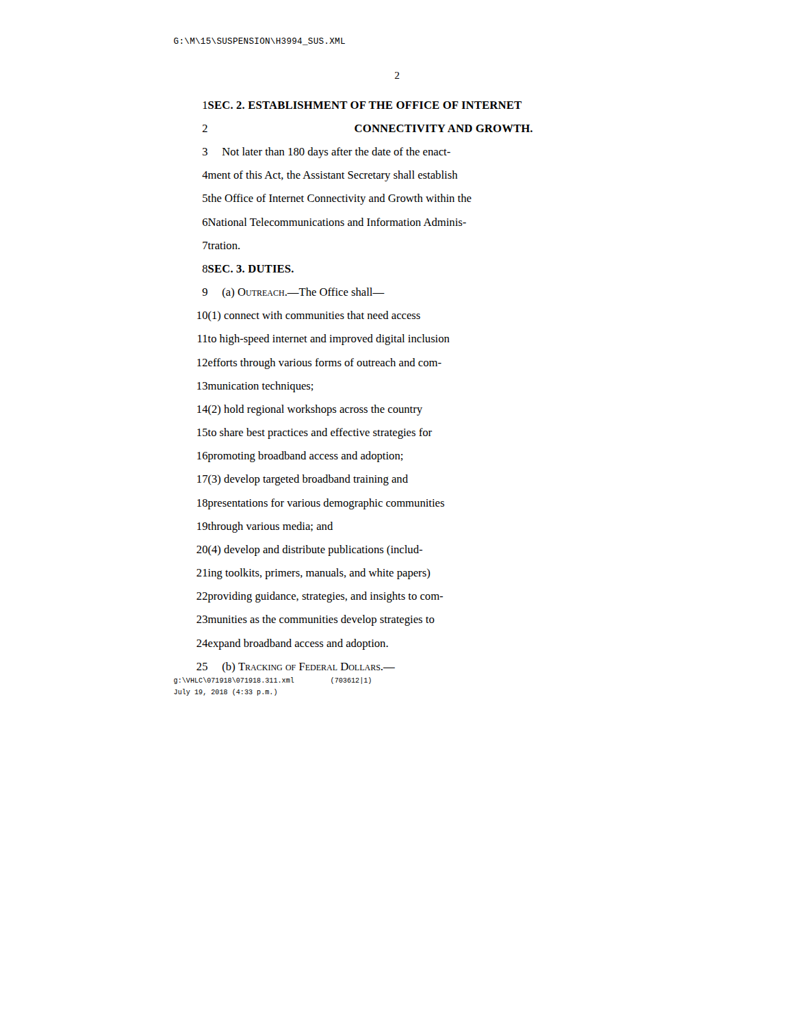G:\M\15\SUSPENSION\H3994_SUS.XML
2
| 1 | SEC. 2. ESTABLISHMENT OF THE OFFICE OF INTERNET |
| 2 | CONNECTIVITY AND GROWTH. |
| 3 | Not later than 180 days after the date of the enact- |
| 4 | ment of this Act, the Assistant Secretary shall establish |
| 5 | the Office of Internet Connectivity and Growth within the |
| 6 | National Telecommunications and Information Adminis- |
| 7 | tration. |
| 8 | SEC. 3. DUTIES. |
| 9 | (a) Outreach. —The Office shall— |
| 10 | (1) connect with communities that need access |
| 11 | to high-speed internet and improved digital inclusion |
| 12 | efforts through various forms of outreach and com- |
| 13 | munication techniques; |
| 14 | (2) hold regional workshops across the country |
| 15 | to share best practices and effective strategies for |
| 16 | promoting broadband access and adoption; |
| 17 | (3) develop targeted broadband training and |
| 18 | presentations for various demographic communities |
| 19 | through various media; and |
| 20 | (4) develop and distribute publications (includ- |
| 21 | ing toolkits, primers, manuals, and white papers) |
| 22 | providing guidance, strategies, and insights to com- |
| 23 | munities as the communities develop strategies to |
| 24 | expand broadband access and adoption. |
| 25 | (b) Tracking of Federal Dollars. — |
g:\VHLC\071918\071918.311.xml (703612|1)
July 19, 2018 (4:33 p.m.)